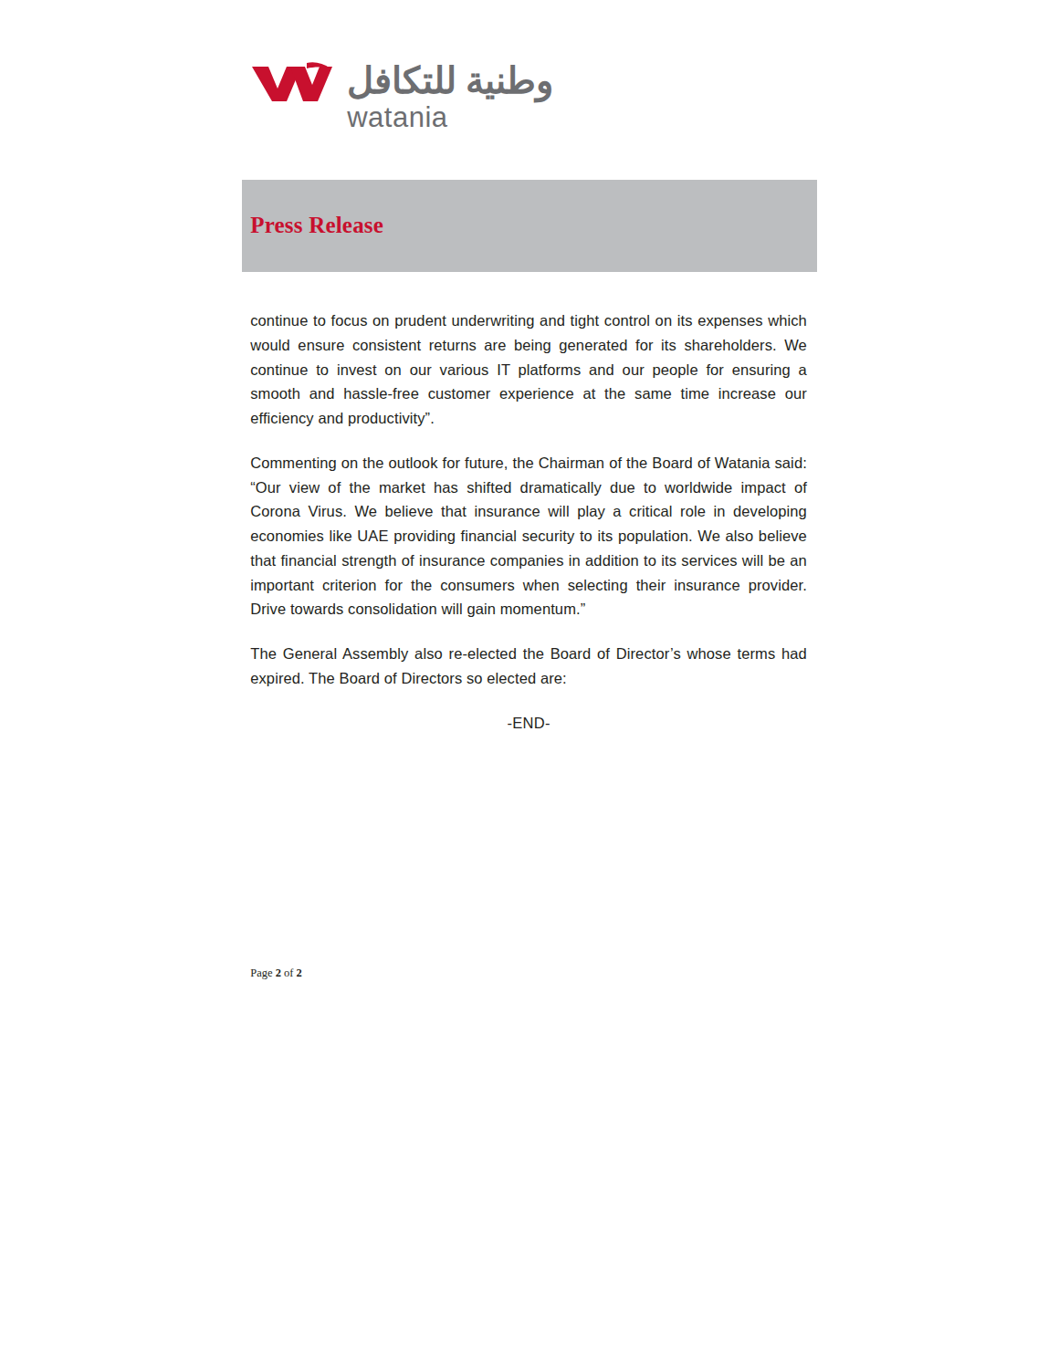وطنية للتكافل
watania
Press Release
continue to focus on prudent underwriting and tight control on its expenses which would ensure consistent returns are being generated for its shareholders. We continue to invest on our various IT platforms and our people for ensuring a smooth and hassle-free customer experience at the same time increase our efficiency and productivity”.
Commenting on the outlook for future, the Chairman of the Board of Watania said: “Our view of the market has shifted dramatically due to worldwide impact of Corona Virus. We believe that insurance will play a critical role in developing economies like UAE providing financial security to its population. We also believe that financial strength of insurance companies in addition to its services will be an important criterion for the consumers when selecting their insurance provider. Drive towards consolidation will gain momentum.”
The General Assembly also re-elected the Board of Director’s whose terms had expired. The Board of Directors so elected are:
-END-
Page 2 of 2